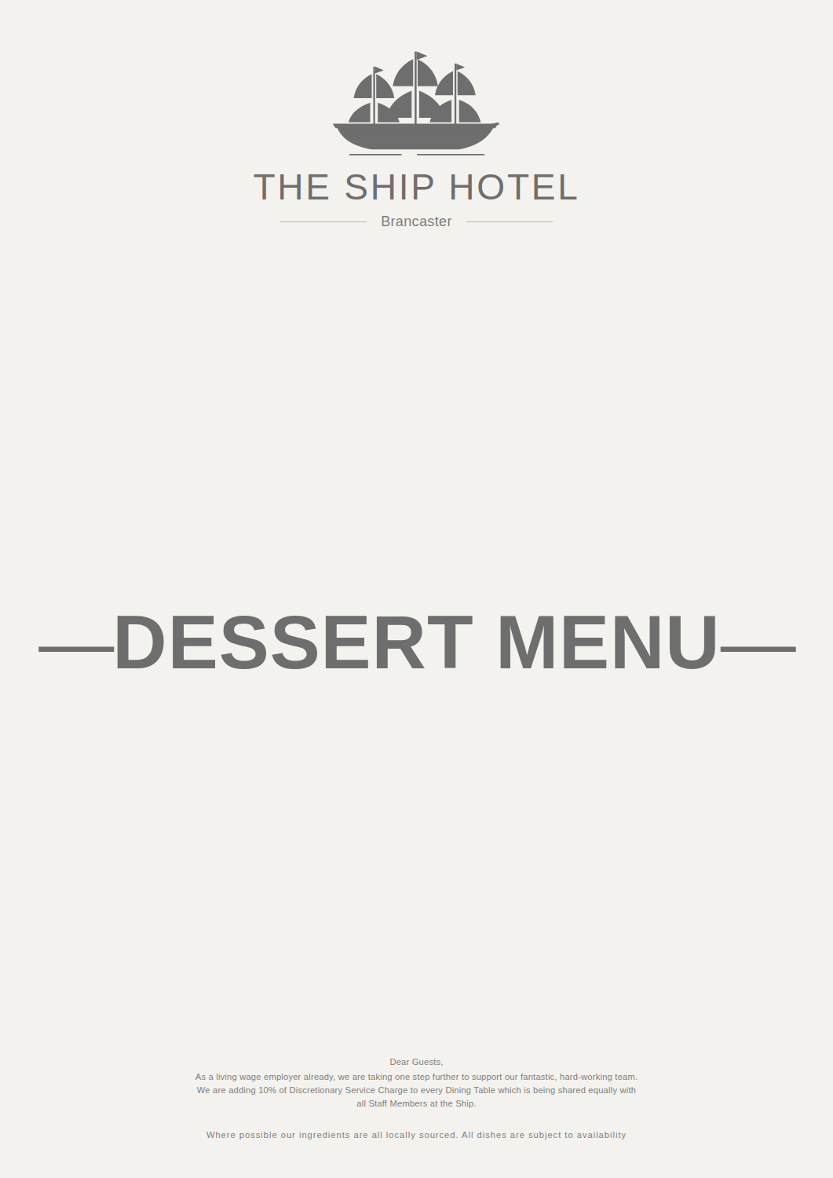The Ship Hotel
Brancaster
—Dessert Menu—
Dear Guests,
As a living wage employer already, we are taking one step further to support our fantastic, hard-working team.
We are adding 10% of Discretionary Service Charge to every Dining Table which is being shared equally with
all Staff Members at the Ship.
Where possible our ingredients are all locally sourced. All dishes are subject to availability